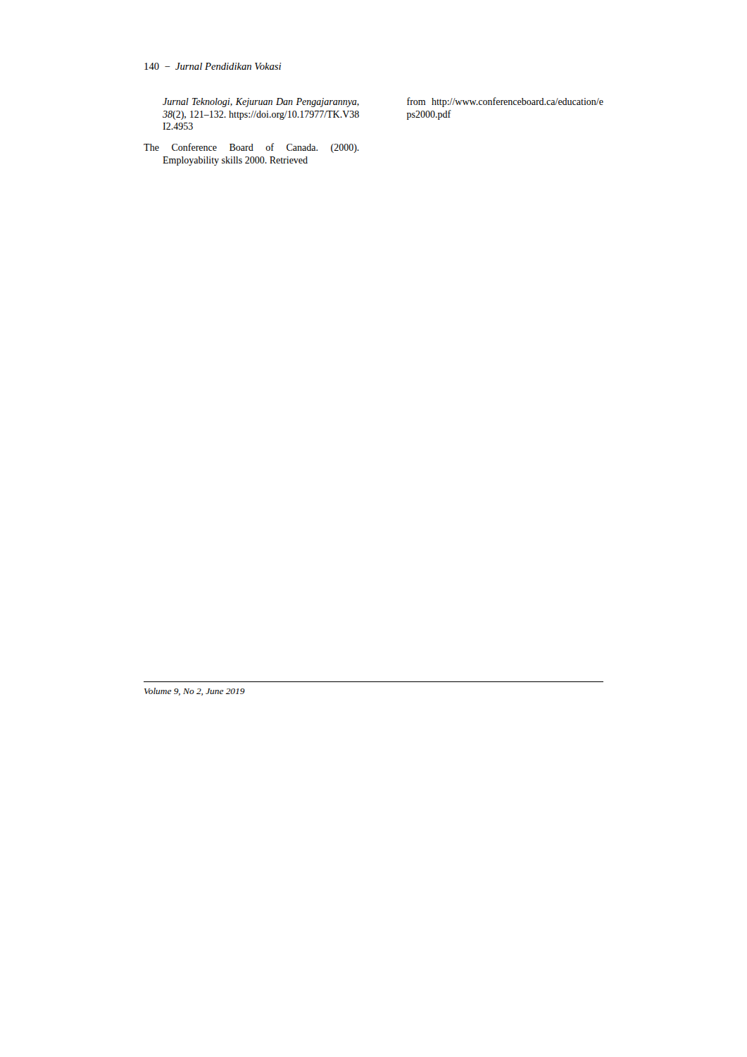140 − Jurnal Pendidikan Vokasi
Jurnal Teknologi, Kejuruan Dan Pengajarannya, 38(2), 121–132. https://doi.org/10.17977/TK.V38I2.4953
The Conference Board of Canada. (2000). Employability skills 2000. Retrieved
from http://www.conferenceboard.ca/education/eps2000.pdf
Volume 9, No 2, June 2019